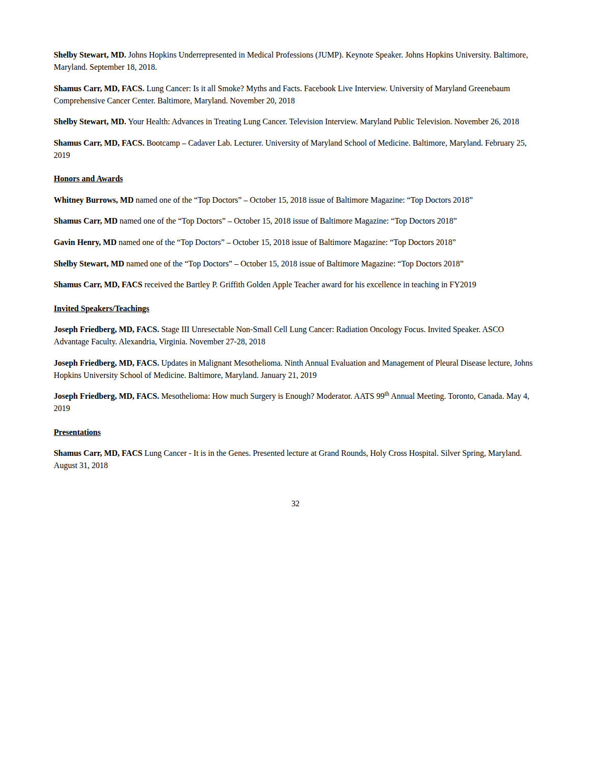Shelby Stewart, MD. Johns Hopkins Underrepresented in Medical Professions (JUMP). Keynote Speaker. Johns Hopkins University. Baltimore, Maryland. September 18, 2018.
Shamus Carr, MD, FACS. Lung Cancer: Is it all Smoke? Myths and Facts. Facebook Live Interview. University of Maryland Greenebaum Comprehensive Cancer Center. Baltimore, Maryland. November 20, 2018
Shelby Stewart, MD. Your Health: Advances in Treating Lung Cancer. Television Interview. Maryland Public Television. November 26, 2018
Shamus Carr, MD, FACS. Bootcamp – Cadaver Lab. Lecturer. University of Maryland School of Medicine. Baltimore, Maryland. February 25, 2019
Honors and Awards
Whitney Burrows, MD named one of the “Top Doctors” – October 15, 2018 issue of Baltimore Magazine: “Top Doctors 2018”
Shamus Carr, MD named one of the “Top Doctors” – October 15, 2018 issue of Baltimore Magazine: “Top Doctors 2018”
Gavin Henry, MD named one of the “Top Doctors” – October 15, 2018 issue of Baltimore Magazine: “Top Doctors 2018”
Shelby Stewart, MD named one of the “Top Doctors” – October 15, 2018 issue of Baltimore Magazine: “Top Doctors 2018”
Shamus Carr, MD, FACS received the Bartley P. Griffith Golden Apple Teacher award for his excellence in teaching in FY2019
Invited Speakers/Teachings
Joseph Friedberg, MD, FACS. Stage III Unresectable Non-Small Cell Lung Cancer: Radiation Oncology Focus. Invited Speaker. ASCO Advantage Faculty. Alexandria, Virginia. November 27-28, 2018
Joseph Friedberg, MD, FACS. Updates in Malignant Mesothelioma. Ninth Annual Evaluation and Management of Pleural Disease lecture, Johns Hopkins University School of Medicine. Baltimore, Maryland. January 21, 2019
Joseph Friedberg, MD, FACS. Mesothelioma: How much Surgery is Enough? Moderator. AATS 99th Annual Meeting. Toronto, Canada. May 4, 2019
Presentations
Shamus Carr, MD, FACS Lung Cancer - It is in the Genes. Presented lecture at Grand Rounds, Holy Cross Hospital. Silver Spring, Maryland. August 31, 2018
32